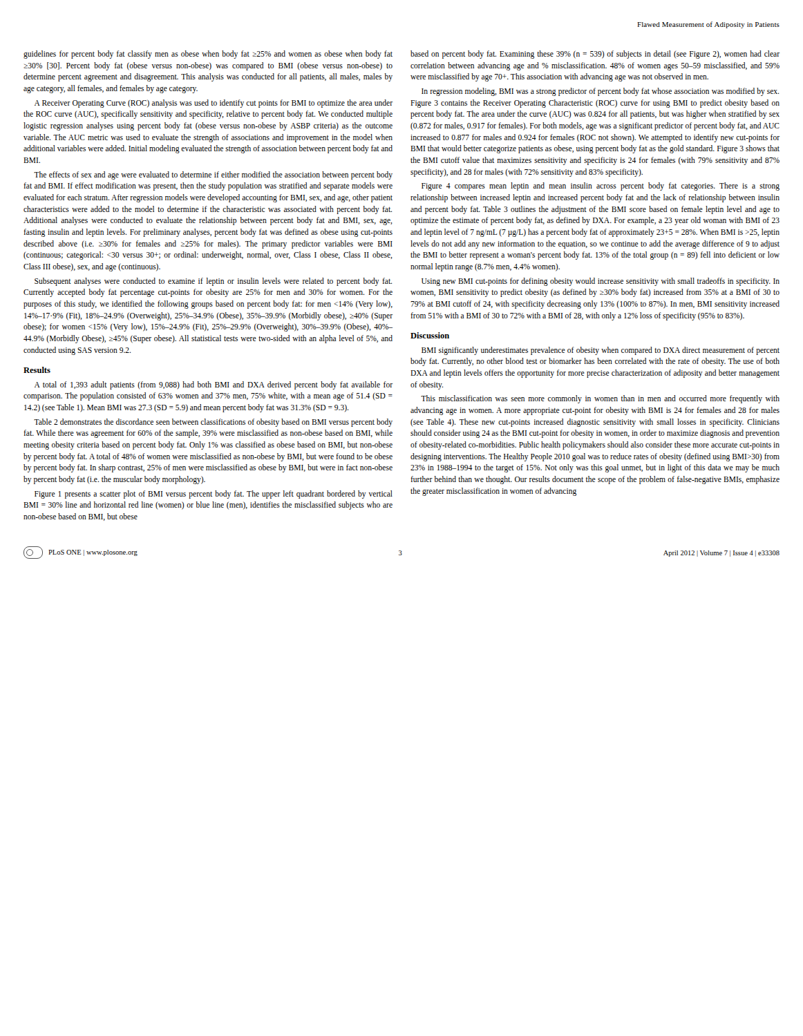Flawed Measurement of Adiposity in Patients
guidelines for percent body fat classify men as obese when body fat ≥25% and women as obese when body fat ≥30% [30]. Percent body fat (obese versus non-obese) was compared to BMI (obese versus non-obese) to determine percent agreement and disagreement. This analysis was conducted for all patients, all males, males by age category, all females, and females by age category.
A Receiver Operating Curve (ROC) analysis was used to identify cut points for BMI to optimize the area under the ROC curve (AUC), specifically sensitivity and specificity, relative to percent body fat. We conducted multiple logistic regression analyses using percent body fat (obese versus non-obese by ASBP criteria) as the outcome variable. The AUC metric was used to evaluate the strength of associations and improvement in the model when additional variables were added. Initial modeling evaluated the strength of association between percent body fat and BMI.
The effects of sex and age were evaluated to determine if either modified the association between percent body fat and BMI. If effect modification was present, then the study population was stratified and separate models were evaluated for each stratum. After regression models were developed accounting for BMI, sex, and age, other patient characteristics were added to the model to determine if the characteristic was associated with percent body fat. Additional analyses were conducted to evaluate the relationship between percent body fat and BMI, sex, age, fasting insulin and leptin levels. For preliminary analyses, percent body fat was defined as obese using cut-points described above (i.e. ≥30% for females and ≥25% for males). The primary predictor variables were BMI (continuous; categorical: <30 versus 30+; or ordinal: underweight, normal, over, Class I obese, Class II obese, Class III obese), sex, and age (continuous).
Subsequent analyses were conducted to examine if leptin or insulin levels were related to percent body fat. Currently accepted body fat percentage cut-points for obesity are 25% for men and 30% for women. For the purposes of this study, we identified the following groups based on percent body fat: for men <14% (Very low), 14%–17·9% (Fit), 18%–24.9% (Overweight), 25%–34.9% (Obese), 35%–39.9% (Morbidly obese), ≥40% (Super obese); for women <15% (Very low), 15%–24.9% (Fit), 25%–29.9% (Overweight), 30%–39.9% (Obese), 40%–44.9% (Morbidly Obese), ≥45% (Super obese). All statistical tests were two-sided with an alpha level of 5%, and conducted using SAS version 9.2.
Results
A total of 1,393 adult patients (from 9,088) had both BMI and DXA derived percent body fat available for comparison. The population consisted of 63% women and 37% men, 75% white, with a mean age of 51.4 (SD = 14.2) (see Table 1). Mean BMI was 27.3 (SD = 5.9) and mean percent body fat was 31.3% (SD = 9.3).
Table 2 demonstrates the discordance seen between classifications of obesity based on BMI versus percent body fat. While there was agreement for 60% of the sample, 39% were misclassified as non-obese based on BMI, while meeting obesity criteria based on percent body fat. Only 1% was classified as obese based on BMI, but non-obese by percent body fat. A total of 48% of women were misclassified as non-obese by BMI, but were found to be obese by percent body fat. In sharp contrast, 25% of men were misclassified as obese by BMI, but were in fact non-obese by percent body fat (i.e. the muscular body morphology).
Figure 1 presents a scatter plot of BMI versus percent body fat. The upper left quadrant bordered by vertical BMI = 30% line and horizontal red line (women) or blue line (men), identifies the misclassified subjects who are non-obese based on BMI, but obese
based on percent body fat. Examining these 39% (n = 539) of subjects in detail (see Figure 2), women had clear correlation between advancing age and % misclassification. 48% of women ages 50–59 misclassified, and 59% were misclassified by age 70+. This association with advancing age was not observed in men.
In regression modeling, BMI was a strong predictor of percent body fat whose association was modified by sex. Figure 3 contains the Receiver Operating Characteristic (ROC) curve for using BMI to predict obesity based on percent body fat. The area under the curve (AUC) was 0.824 for all patients, but was higher when stratified by sex (0.872 for males, 0.917 for females). For both models, age was a significant predictor of percent body fat, and AUC increased to 0.877 for males and 0.924 for females (ROC not shown). We attempted to identify new cut-points for BMI that would better categorize patients as obese, using percent body fat as the gold standard. Figure 3 shows that the BMI cutoff value that maximizes sensitivity and specificity is 24 for females (with 79% sensitivity and 87% specificity), and 28 for males (with 72% sensitivity and 83% specificity).
Figure 4 compares mean leptin and mean insulin across percent body fat categories. There is a strong relationship between increased leptin and increased percent body fat and the lack of relationship between insulin and percent body fat. Table 3 outlines the adjustment of the BMI score based on female leptin level and age to optimize the estimate of percent body fat, as defined by DXA. For example, a 23 year old woman with BMI of 23 and leptin level of 7 ng/mL (7 µg/L) has a percent body fat of approximately 23+5 = 28%. When BMI is >25, leptin levels do not add any new information to the equation, so we continue to add the average difference of 9 to adjust the BMI to better represent a woman's percent body fat. 13% of the total group (n = 89) fell into deficient or low normal leptin range (8.7% men, 4.4% women).
Using new BMI cut-points for defining obesity would increase sensitivity with small tradeoffs in specificity. In women, BMI sensitivity to predict obesity (as defined by ≥30% body fat) increased from 35% at a BMI of 30 to 79% at BMI cutoff of 24, with specificity decreasing only 13% (100% to 87%). In men, BMI sensitivity increased from 51% with a BMI of 30 to 72% with a BMI of 28, with only a 12% loss of specificity (95% to 83%).
Discussion
BMI significantly underestimates prevalence of obesity when compared to DXA direct measurement of percent body fat. Currently, no other blood test or biomarker has been correlated with the rate of obesity. The use of both DXA and leptin levels offers the opportunity for more precise characterization of adiposity and better management of obesity.
This misclassification was seen more commonly in women than in men and occurred more frequently with advancing age in women. A more appropriate cut-point for obesity with BMI is 24 for females and 28 for males (see Table 4). These new cut-points increased diagnostic sensitivity with small losses in specificity. Clinicians should consider using 24 as the BMI cut-point for obesity in women, in order to maximize diagnosis and prevention of obesity-related co-morbidities. Public health policymakers should also consider these more accurate cut-points in designing interventions. The Healthy People 2010 goal was to reduce rates of obesity (defined using BMI>30) from 23% in 1988–1994 to the target of 15%. Not only was this goal unmet, but in light of this data we may be much further behind than we thought. Our results document the scope of the problem of false-negative BMIs, emphasize the greater misclassification in women of advancing
PLoS ONE | www.plosone.org
3
April 2012 | Volume 7 | Issue 4 | e33308